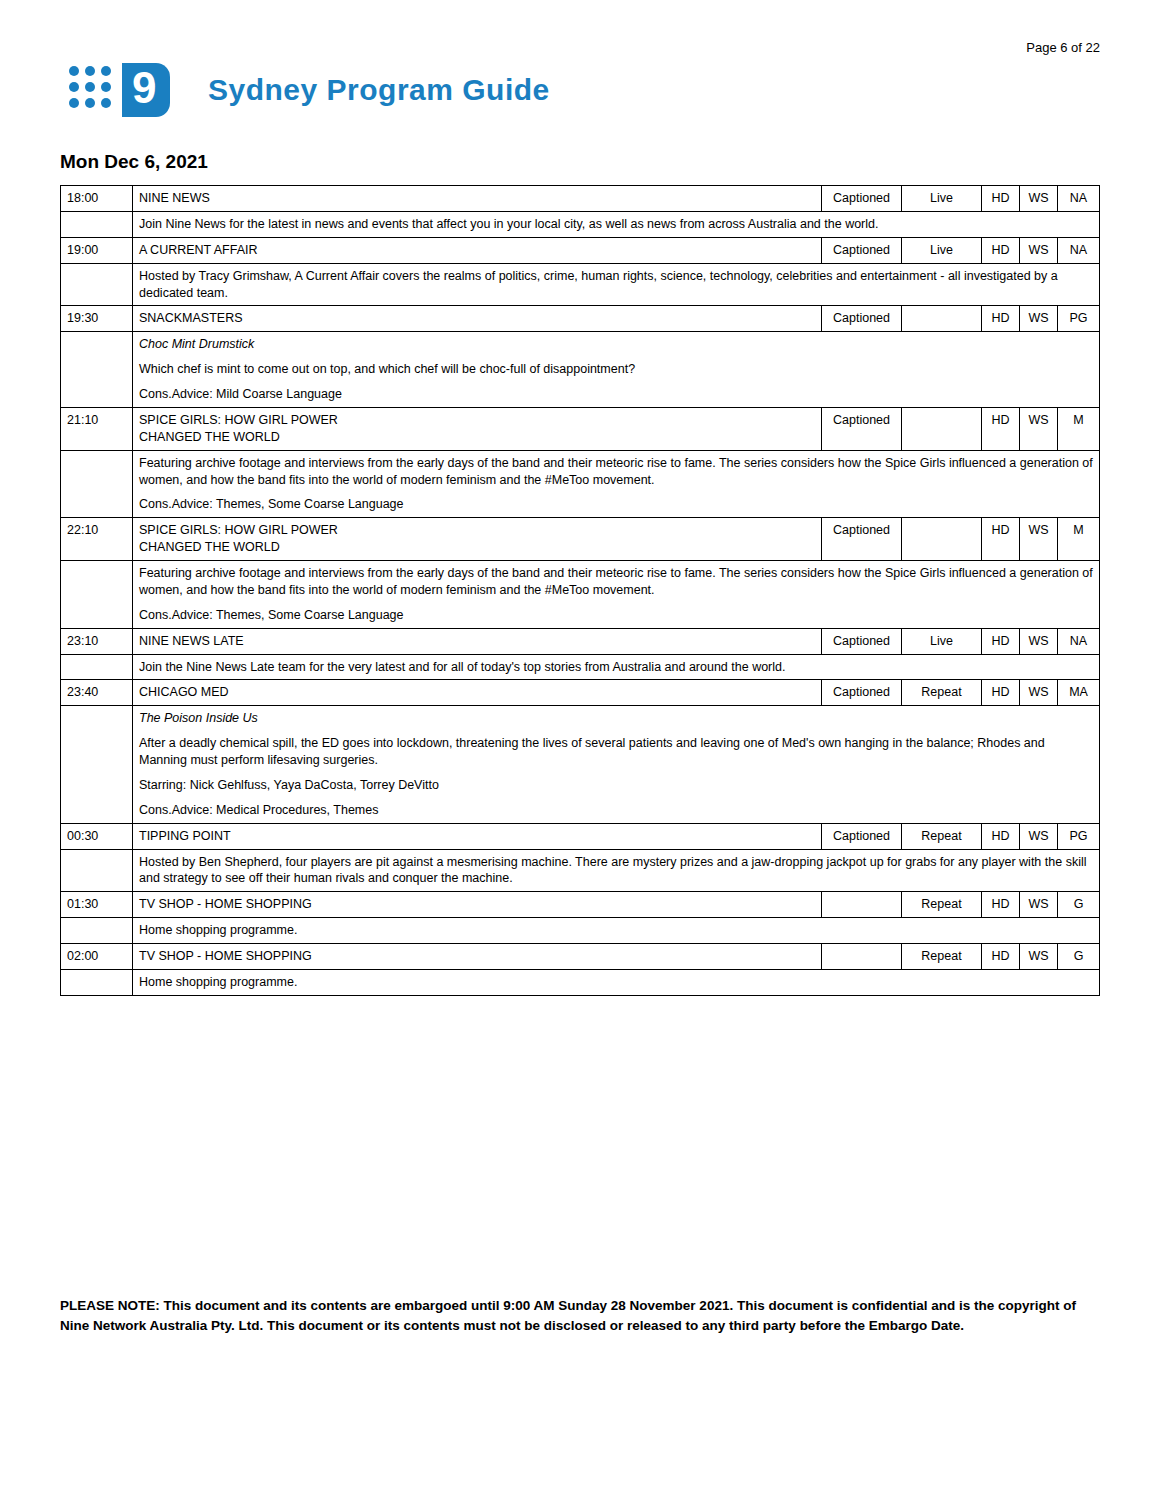Page 6 of 22
9
Sydney Program Guide
Mon Dec 6, 2021
| 18:00 | NINE NEWS | Captioned | Live | HD | WS | NA |
| | Join Nine News for the latest in news and events that affect you in your local city, as well as news from across Australia and the world. |
| 19:00 | A CURRENT AFFAIR | Captioned | Live | HD | WS | NA |
| | Hosted by Tracy Grimshaw, A Current Affair covers the realms of politics, crime, human rights, science, technology, celebrities and entertainment - all investigated by a dedicated team. |
| 19:30 | SNACKMASTERS | Captioned | | HD | WS | PG |
| | Choc Mint Drumstick Which chef is mint to come out on top, and which chef will be choc-full of disappointment? Cons.Advice: Mild Coarse Language |
| 21:10 | SPICE GIRLS: HOW GIRL POWER CHANGED THE WORLD | Captioned | | HD | WS | M |
| | Featuring archive footage and interviews from the early days of the band and their meteoric rise to fame. The series considers how the Spice Girls influenced a generation of women, and how the band fits into the world of modern feminism and the #MeToo movement. Cons.Advice: Themes, Some Coarse Language |
| 22:10 | SPICE GIRLS: HOW GIRL POWER CHANGED THE WORLD | Captioned | | HD | WS | M |
| | Featuring archive footage and interviews from the early days of the band and their meteoric rise to fame. The series considers how the Spice Girls influenced a generation of women, and how the band fits into the world of modern feminism and the #MeToo movement. Cons.Advice: Themes, Some Coarse Language |
| 23:10 | NINE NEWS LATE | Captioned | Live | HD | WS | NA |
| | Join the Nine News Late team for the very latest and for all of today's top stories from Australia and around the world. |
| 23:40 | CHICAGO MED | Captioned | Repeat | HD | WS | MA |
| | The Poison Inside Us After a deadly chemical spill, the ED goes into lockdown, threatening the lives of several patients and leaving one of Med's own hanging in the balance; Rhodes and Manning must perform lifesaving surgeries. Starring: Nick Gehlfuss, Yaya DaCosta, Torrey DeVitto Cons.Advice: Medical Procedures, Themes |
| 00:30 | TIPPING POINT | Captioned | Repeat | HD | WS | PG |
| | Hosted by Ben Shepherd, four players are pit against a mesmerising machine. There are mystery prizes and a jaw-dropping jackpot up for grabs for any player with the skill and strategy to see off their human rivals and conquer the machine. |
| 01:30 | TV SHOP - HOME SHOPPING | | Repeat | HD | WS | G |
| | Home shopping programme. |
| 02:00 | TV SHOP - HOME SHOPPING | | Repeat | HD | WS | G |
| | Home shopping programme. |
PLEASE NOTE: This document and its contents are embargoed until 9:00 AM Sunday 28 November 2021. This document is confidential and is the copyright of Nine Network Australia Pty. Ltd. This document or its contents must not be disclosed or released to any third party before the Embargo Date.